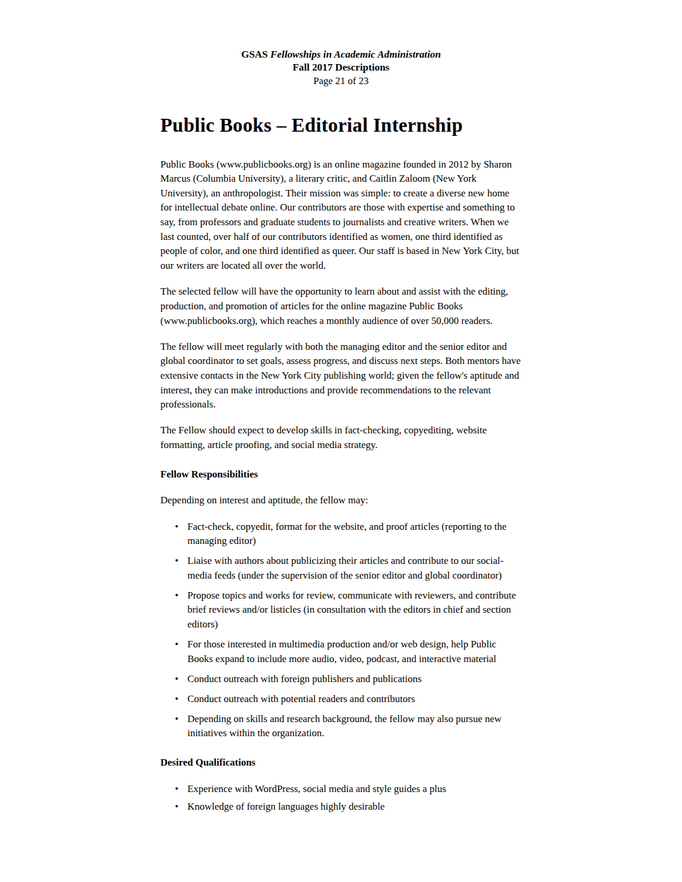GSAS Fellowships in Academic Administration
Fall 2017 Descriptions
Page 21 of 23
Public Books – Editorial Internship
Public Books (www.publicbooks.org) is an online magazine founded in 2012 by Sharon Marcus (Columbia University), a literary critic, and Caitlin Zaloom (New York University), an anthropologist. Their mission was simple: to create a diverse new home for intellectual debate online. Our contributors are those with expertise and something to say, from professors and graduate students to journalists and creative writers. When we last counted, over half of our contributors identified as women, one third identified as people of color, and one third identified as queer. Our staff is based in New York City, but our writers are located all over the world.
The selected fellow will have the opportunity to learn about and assist with the editing, production, and promotion of articles for the online magazine Public Books (www.publicbooks.org), which reaches a monthly audience of over 50,000 readers.
The fellow will meet regularly with both the managing editor and the senior editor and global coordinator to set goals, assess progress, and discuss next steps. Both mentors have extensive contacts in the New York City publishing world; given the fellow's aptitude and interest, they can make introductions and provide recommendations to the relevant professionals.
The Fellow should expect to develop skills in fact-checking, copyediting, website formatting, article proofing, and social media strategy.
Fellow Responsibilities
Depending on interest and aptitude, the fellow may:
Fact-check, copyedit, format for the website, and proof articles (reporting to the managing editor)
Liaise with authors about publicizing their articles and contribute to our social-media feeds (under the supervision of the senior editor and global coordinator)
Propose topics and works for review, communicate with reviewers, and contribute brief reviews and/or listicles (in consultation with the editors in chief and section editors)
For those interested in multimedia production and/or web design, help Public Books expand to include more audio, video, podcast, and interactive material
Conduct outreach with foreign publishers and publications
Conduct outreach with potential readers and contributors
Depending on skills and research background, the fellow may also pursue new initiatives within the organization.
Desired Qualifications
Experience with WordPress, social media and style guides a plus
Knowledge of foreign languages highly desirable